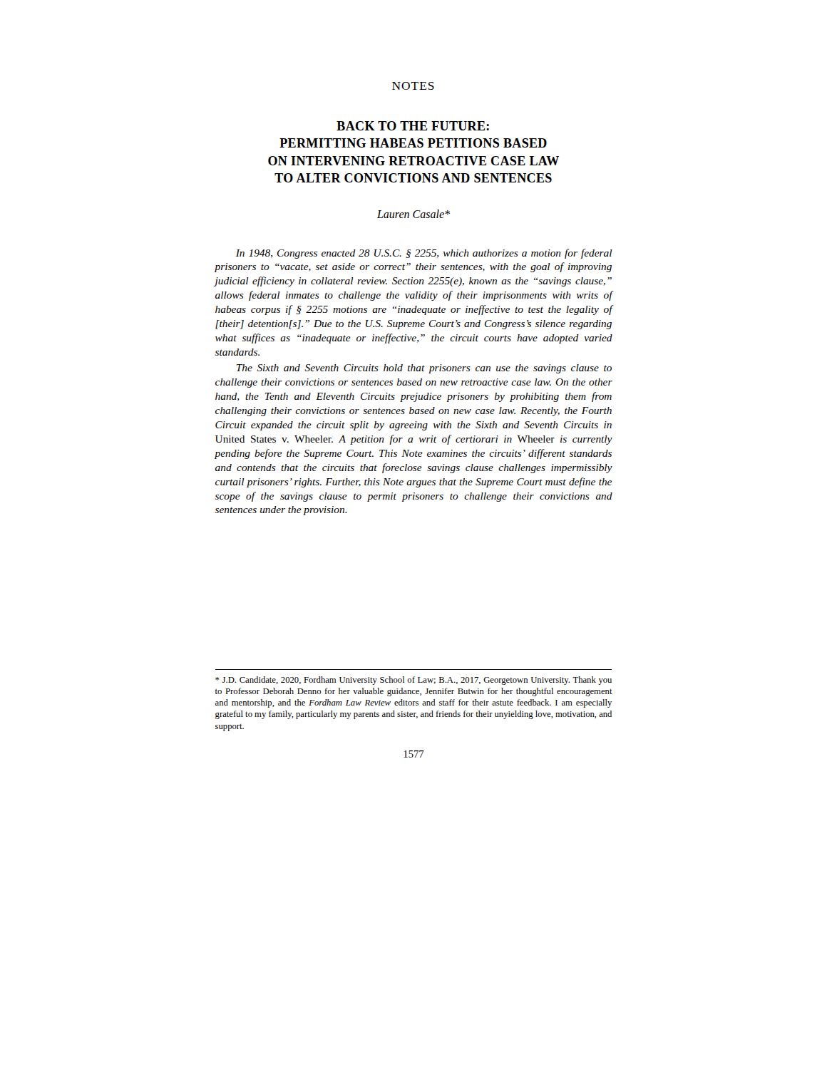NOTES
Back to the Future:
Permitting Habeas Petitions Based
on Intervening Retroactive Case Law
to Alter Convictions and Sentences
Lauren Casale*
In 1948, Congress enacted 28 U.S.C. § 2255, which authorizes a motion for federal prisoners to “vacate, set aside or correct” their sentences, with the goal of improving judicial efficiency in collateral review. Section 2255(e), known as the “savings clause,” allows federal inmates to challenge the validity of their imprisonments with writs of habeas corpus if § 2255 motions are “inadequate or ineffective to test the legality of [their] detention[s].” Due to the U.S. Supreme Court’s and Congress’s silence regarding what suffices as “inadequate or ineffective,” the circuit courts have adopted varied standards.
The Sixth and Seventh Circuits hold that prisoners can use the savings clause to challenge their convictions or sentences based on new retroactive case law. On the other hand, the Tenth and Eleventh Circuits prejudice prisoners by prohibiting them from challenging their convictions or sentences based on new case law. Recently, the Fourth Circuit expanded the circuit split by agreeing with the Sixth and Seventh Circuits in United States v. Wheeler. A petition for a writ of certiorari in Wheeler is currently pending before the Supreme Court. This Note examines the circuits’ different standards and contends that the circuits that foreclose savings clause challenges impermissibly curtail prisoners’ rights. Further, this Note argues that the Supreme Court must define the scope of the savings clause to permit prisoners to challenge their convictions and sentences under the provision.
* J.D. Candidate, 2020, Fordham University School of Law; B.A., 2017, Georgetown University. Thank you to Professor Deborah Denno for her valuable guidance, Jennifer Butwin for her thoughtful encouragement and mentorship, and the Fordham Law Review editors and staff for their astute feedback. I am especially grateful to my family, particularly my parents and sister, and friends for their unyielding love, motivation, and support.
1577